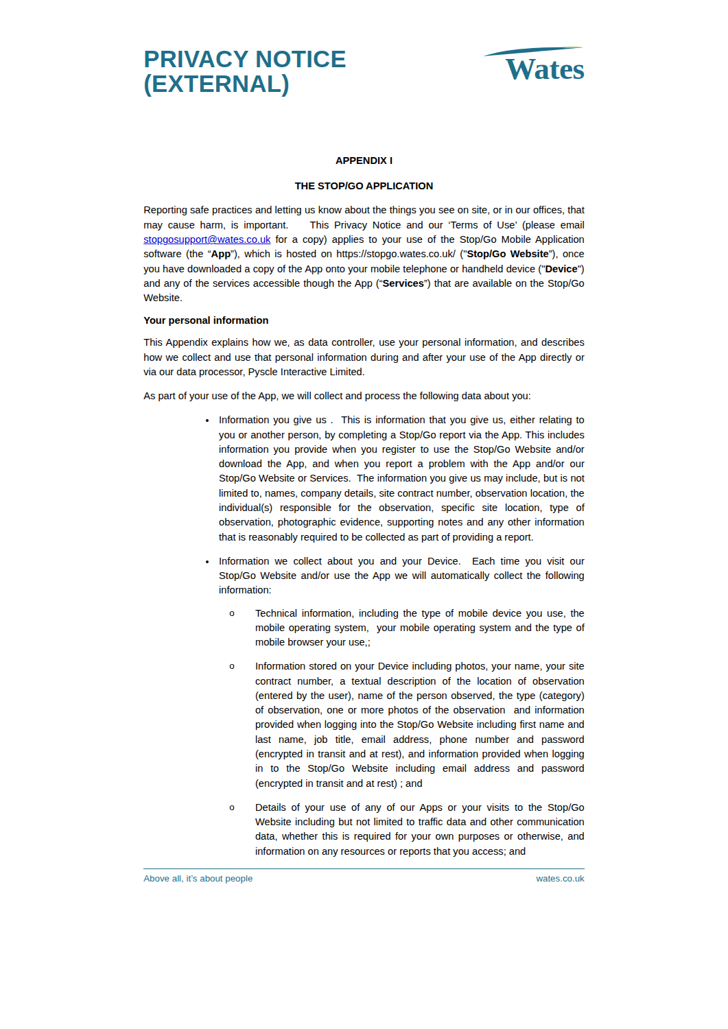PRIVACY NOTICE
(EXTERNAL)
Wates
APPENDIX I
THE STOP/GO APPLICATION
Reporting safe practices and letting us know about the things you see on site, or in our offices, that may cause harm, is important. This Privacy Notice and our ‘Terms of Use’ (please email stopgosupport@wates.co.uk for a copy) applies to your use of the Stop/Go Mobile Application software (the “App”), which is hosted on https://stopgo.wates.co.uk/ ("Stop/Go Website”), once you have downloaded a copy of the App onto your mobile telephone or handheld device ("Device") and any of the services accessible though the App (“Services”) that are available on the Stop/Go Website.
Your personal information
This Appendix explains how we, as data controller, use your personal information, and describes how we collect and use that personal information during and after your use of the App directly or via our data processor, Pyscle Interactive Limited.
As part of your use of the App, we will collect and process the following data about you:
Information you give us . This is information that you give us, either relating to you or another person, by completing a Stop/Go report via the App. This includes information you provide when you register to use the Stop/Go Website and/or download the App, and when you report a problem with the App and/or our Stop/Go Website or Services. The information you give us may include, but is not limited to, names, company details, site contract number, observation location, the individual(s) responsible for the observation, specific site location, type of observation, photographic evidence, supporting notes and any other information that is reasonably required to be collected as part of providing a report.
Information we collect about you and your Device. Each time you visit our Stop/Go Website and/or use the App we will automatically collect the following information:
Technical information, including the type of mobile device you use, the mobile operating system, your mobile operating system and the type of mobile browser your use,;
Information stored on your Device including photos, your name, your site contract number, a textual description of the location of observation (entered by the user), name of the person observed, the type (category) of observation, one or more photos of the observation and information provided when logging into the Stop/Go Website including first name and last name, job title, email address, phone number and password (encrypted in transit and at rest), and information provided when logging in to the Stop/Go Website including email address and password (encrypted in transit and at rest) ; and
Details of your use of any of our Apps or your visits to the Stop/Go Website including but not limited to traffic data and other communication data, whether this is required for your own purposes or otherwise, and information on any resources or reports that you access; and
Above all, it’s about people
wates.co.uk